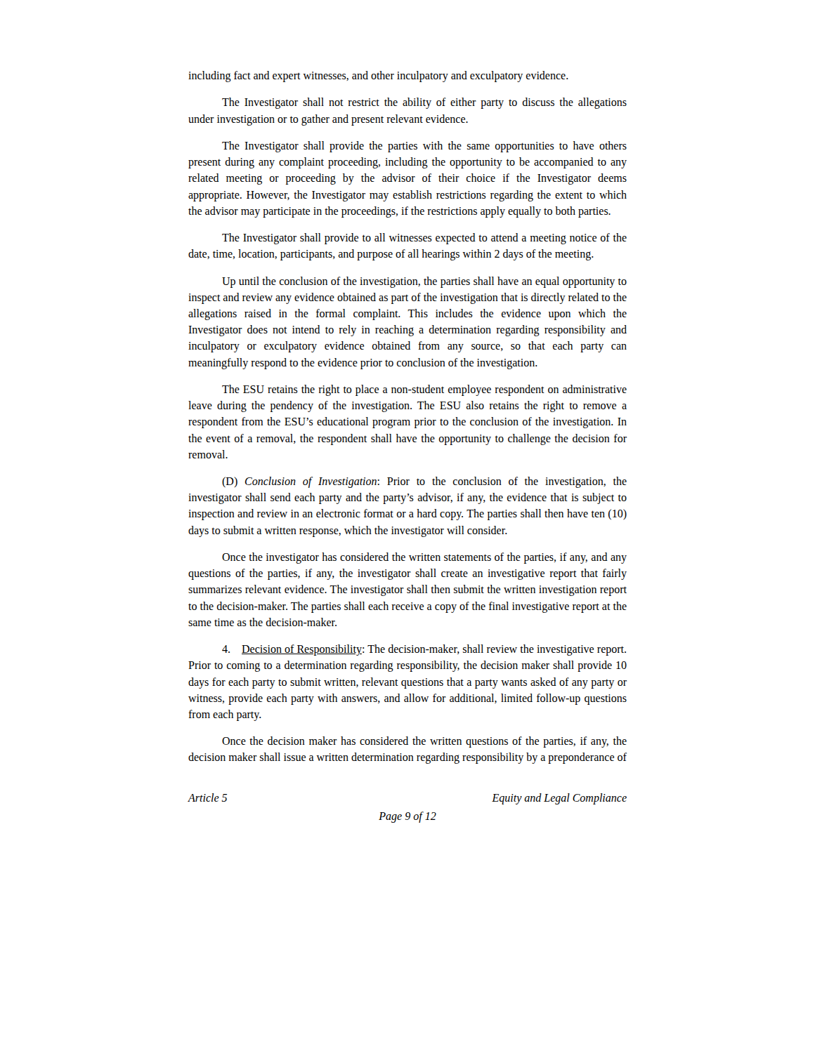including fact and expert witnesses, and other inculpatory and exculpatory evidence.
The Investigator shall not restrict the ability of either party to discuss the allegations under investigation or to gather and present relevant evidence.
The Investigator shall provide the parties with the same opportunities to have others present during any complaint proceeding, including the opportunity to be accompanied to any related meeting or proceeding by the advisor of their choice if the Investigator deems appropriate. However, the Investigator may establish restrictions regarding the extent to which the advisor may participate in the proceedings, if the restrictions apply equally to both parties.
The Investigator shall provide to all witnesses expected to attend a meeting notice of the date, time, location, participants, and purpose of all hearings within 2 days of the meeting.
Up until the conclusion of the investigation, the parties shall have an equal opportunity to inspect and review any evidence obtained as part of the investigation that is directly related to the allegations raised in the formal complaint. This includes the evidence upon which the Investigator does not intend to rely in reaching a determination regarding responsibility and inculpatory or exculpatory evidence obtained from any source, so that each party can meaningfully respond to the evidence prior to conclusion of the investigation.
The ESU retains the right to place a non-student employee respondent on administrative leave during the pendency of the investigation. The ESU also retains the right to remove a respondent from the ESU’s educational program prior to the conclusion of the investigation. In the event of a removal, the respondent shall have the opportunity to challenge the decision for removal.
(D) Conclusion of Investigation: Prior to the conclusion of the investigation, the investigator shall send each party and the party’s advisor, if any, the evidence that is subject to inspection and review in an electronic format or a hard copy. The parties shall then have ten (10) days to submit a written response, which the investigator will consider.
Once the investigator has considered the written statements of the parties, if any, and any questions of the parties, if any, the investigator shall create an investigative report that fairly summarizes relevant evidence. The investigator shall then submit the written investigation report to the decision-maker. The parties shall each receive a copy of the final investigative report at the same time as the decision-maker.
4. Decision of Responsibility: The decision-maker, shall review the investigative report. Prior to coming to a determination regarding responsibility, the decision maker shall provide 10 days for each party to submit written, relevant questions that a party wants asked of any party or witness, provide each party with answers, and allow for additional, limited follow-up questions from each party.
Once the decision maker has considered the written questions of the parties, if any, the decision maker shall issue a written determination regarding responsibility by a preponderance of
Article 5 Equity and Legal Compliance
Page 9 of 12